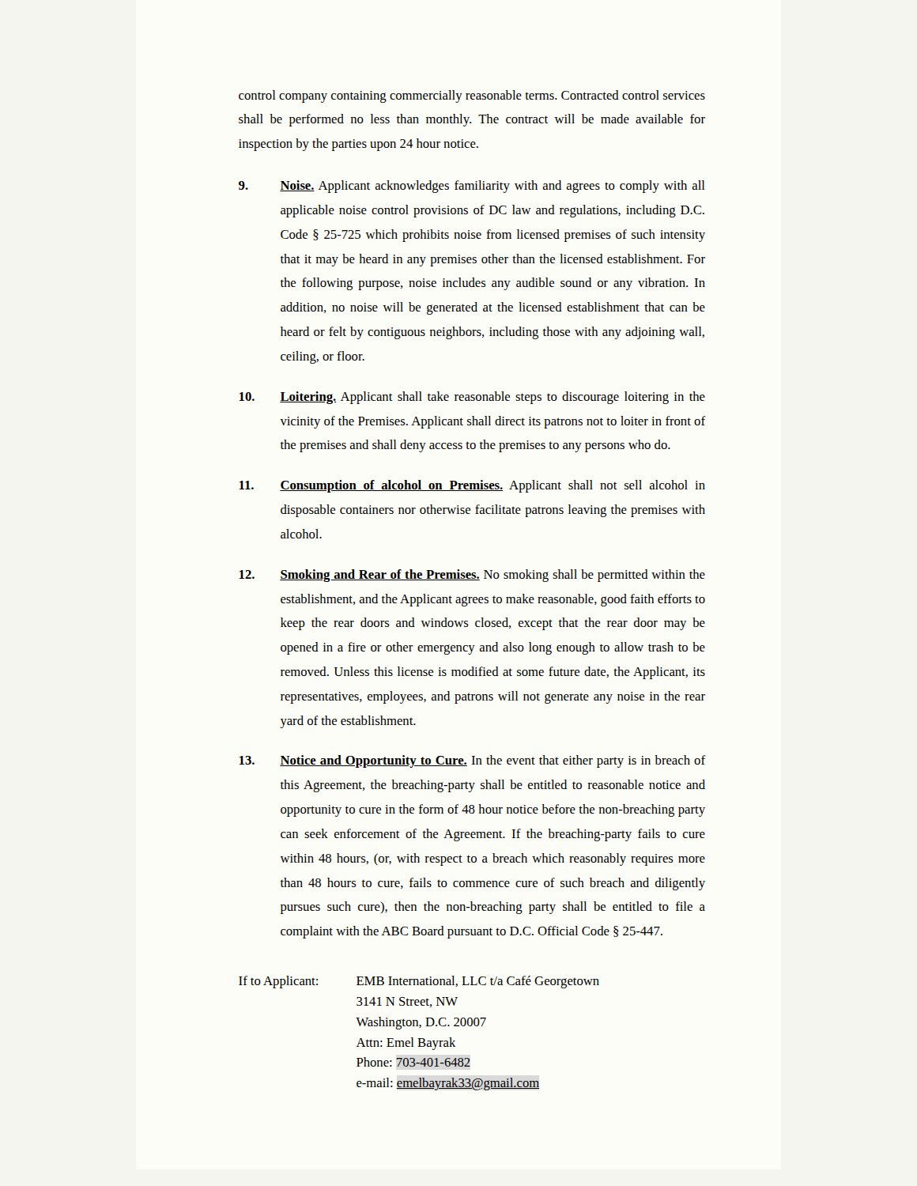control company containing commercially reasonable terms. Contracted control services shall be performed no less than monthly. The contract will be made available for inspection by the parties upon 24 hour notice.
9. Noise. Applicant acknowledges familiarity with and agrees to comply with all applicable noise control provisions of DC law and regulations, including D.C. Code § 25-725 which prohibits noise from licensed premises of such intensity that it may be heard in any premises other than the licensed establishment. For the following purpose, noise includes any audible sound or any vibration. In addition, no noise will be generated at the licensed establishment that can be heard or felt by contiguous neighbors, including those with any adjoining wall, ceiling, or floor.
10. Loitering. Applicant shall take reasonable steps to discourage loitering in the vicinity of the Premises. Applicant shall direct its patrons not to loiter in front of the premises and shall deny access to the premises to any persons who do.
11. Consumption of alcohol on Premises. Applicant shall not sell alcohol in disposable containers nor otherwise facilitate patrons leaving the premises with alcohol.
12. Smoking and Rear of the Premises. No smoking shall be permitted within the establishment, and the Applicant agrees to make reasonable, good faith efforts to keep the rear doors and windows closed, except that the rear door may be opened in a fire or other emergency and also long enough to allow trash to be removed. Unless this license is modified at some future date, the Applicant, its representatives, employees, and patrons will not generate any noise in the rear yard of the establishment.
13. Notice and Opportunity to Cure. In the event that either party is in breach of this Agreement, the breaching-party shall be entitled to reasonable notice and opportunity to cure in the form of 48 hour notice before the non-breaching party can seek enforcement of the Agreement. If the breaching-party fails to cure within 48 hours, (or, with respect to a breach which reasonably requires more than 48 hours to cure, fails to commence cure of such breach and diligently pursues such cure), then the non-breaching party shall be entitled to file a complaint with the ABC Board pursuant to D.C. Official Code § 25-447.
If to Applicant:
EMB International, LLC t/a Café Georgetown
3141 N Street, NW
Washington, D.C. 20007
Attn: Emel Bayrak
Phone: 703-401-6482
e-mail: emelbayrak33@gmail.com